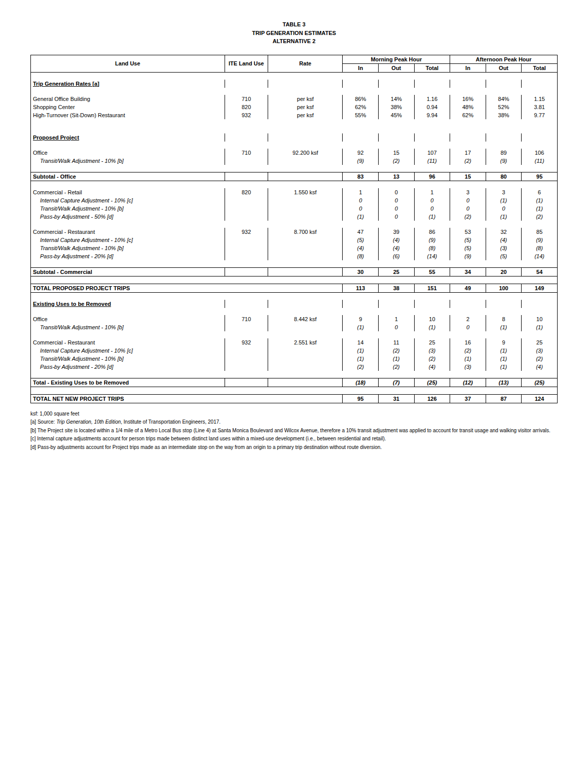TABLE 3
TRIP GENERATION ESTIMATES
ALTERNATIVE 2
| Land Use | ITE Land Use | Rate | Morning Peak Hour | Afternoon Peak Hour |
| --- | --- | --- | --- | --- |
| In | Out | Total | In | Out | Total |
| Trip Generation Rates [a] | | | | | | | | |
| General Office Building | 710 | per ksf | 86% | 14% | 1.16 | 16% | 84% | 1.15 |
| Shopping Center | 820 | per ksf | 62% | 38% | 0.94 | 48% | 52% | 3.81 |
| High-Turnover (Sit-Down) Restaurant | 932 | per ksf | 55% | 45% | 9.94 | 62% | 38% | 9.77 |
| Proposed Project | | | | | | | | |
| Office | 710 | 92.200 ksf | 92 | 15 | 107 | 17 | 89 | 106 |
| Transit/Walk Adjustment - 10% [b] | | | (9) | (2) | (11) | (2) | (9) | (11) |
| Subtotal - Office | | | 83 | 13 | 96 | 15 | 80 | 95 |
| Commercial - Retail | 820 | 1.550 ksf | 1 | 0 | 1 | 3 | 3 | 6 |
| Internal Capture Adjustment - 10% [c] | | | 0 | 0 | 0 | 0 | (1) | (1) |
| Transit/Walk Adjustment - 10% [b] | | | 0 | 0 | 0 | 0 | 0 | (1) |
| Pass-by Adjustment - 50% [d] | | | (1) | 0 | (1) | (2) | (1) | (2) |
| Commercial - Restaurant | 932 | 8.700 ksf | 47 | 39 | 86 | 53 | 32 | 85 |
| Internal Capture Adjustment - 10% [c] | | | (5) | (4) | (9) | (5) | (4) | (9) |
| Transit/Walk Adjustment - 10% [b] | | | (4) | (4) | (8) | (5) | (3) | (8) |
| Pass-by Adjustment - 20% [d] | | | (8) | (6) | (14) | (9) | (5) | (14) |
| Subtotal - Commercial | | | 30 | 25 | 55 | 34 | 20 | 54 |
| TOTAL PROPOSED PROJECT TRIPS | 113 | 38 | 151 | 49 | 100 | 149 |
| Existing Uses to be Removed | | | | | | | | |
| Office | 710 | 8.442 ksf | 9 | 1 | 10 | 2 | 8 | 10 |
| Transit/Walk Adjustment - 10% [b] | | | (1) | 0 | (1) | 0 | (1) | (1) |
| Commercial - Restaurant | 932 | 2.551 ksf | 14 | 11 | 25 | 16 | 9 | 25 |
| Internal Capture Adjustment - 10% [c] | | | (1) | (2) | (3) | (2) | (1) | (3) |
| Transit/Walk Adjustment - 10% [b] | | | (1) | (1) | (2) | (1) | (1) | (2) |
| Pass-by Adjustment - 20% [d] | | | (2) | (2) | (4) | (3) | (1) | (4) |
| Total - Existing Uses to be Removed | | | (18) | (7) | (25) | (12) | (13) | (25) |
| TOTAL NET NEW PROJECT TRIPS | 95 | 31 | 126 | 37 | 87 | 124 |
ksf: 1,000 square feet
[a] Source: Trip Generation, 10th Edition, Institute of Transportation Engineers, 2017.
[b] The Project site is located within a 1/4 mile of a Metro Local Bus stop (Line 4) at Santa Monica Boulevard and Wilcox Avenue, therefore a 10% transit adjustment was applied to account for transit usage and walking visitor arrivals.
[c] Internal capture adjustments account for person trips made between distinct land uses within a mixed-use development (i.e., between residential and retail).
[d] Pass-by adjustments account for Project trips made as an intermediate stop on the way from an origin to a primary trip destination without route diversion.